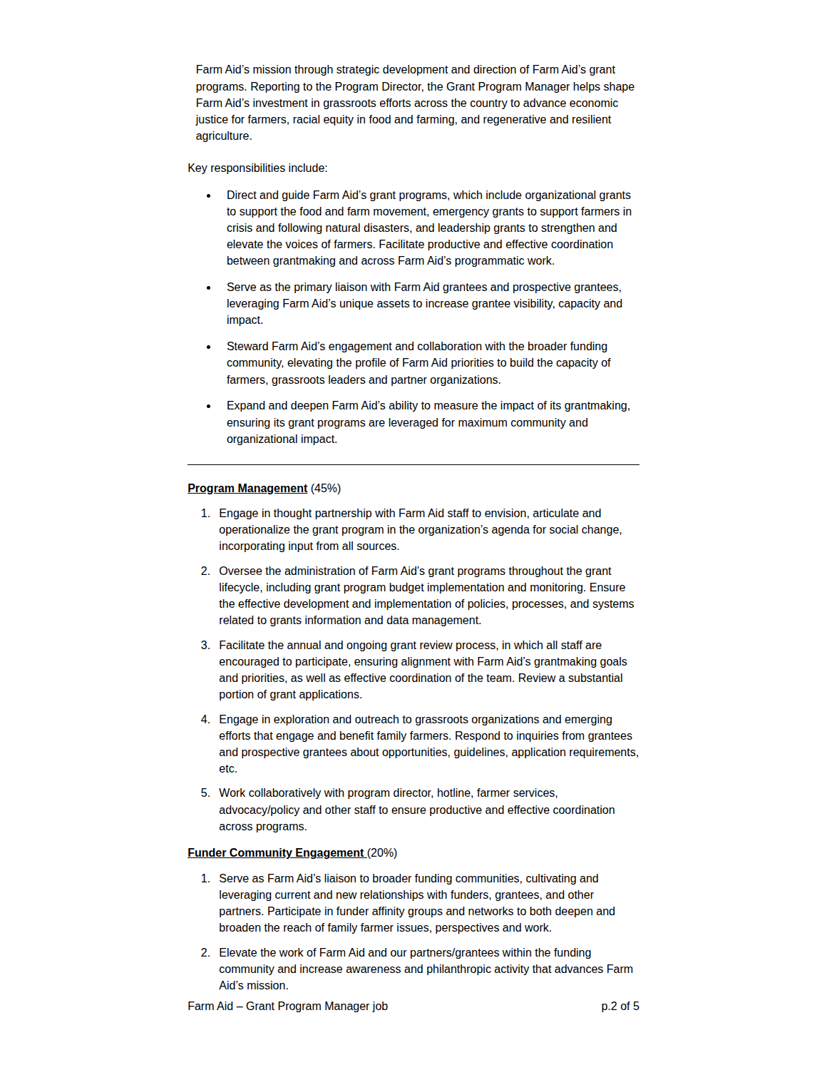Farm Aid’s mission through strategic development and direction of Farm Aid’s grant programs. Reporting to the Program Director, the Grant Program Manager helps shape Farm Aid’s investment in grassroots efforts across the country to advance economic justice for farmers, racial equity in food and farming, and regenerative and resilient agriculture.
Key responsibilities include:
Direct and guide Farm Aid’s grant programs, which include organizational grants to support the food and farm movement, emergency grants to support farmers in crisis and following natural disasters, and leadership grants to strengthen and elevate the voices of farmers. Facilitate productive and effective coordination between grantmaking and across Farm Aid’s programmatic work.
Serve as the primary liaison with Farm Aid grantees and prospective grantees, leveraging Farm Aid’s unique assets to increase grantee visibility, capacity and impact.
Steward Farm Aid’s engagement and collaboration with the broader funding community, elevating the profile of Farm Aid priorities to build the capacity of farmers, grassroots leaders and partner organizations.
Expand and deepen Farm Aid’s ability to measure the impact of its grantmaking, ensuring its grant programs are leveraged for maximum community and organizational impact.
Program Management (45%)
Engage in thought partnership with Farm Aid staff to envision, articulate and operationalize the grant program in the organization’s agenda for social change, incorporating input from all sources.
Oversee the administration of Farm Aid’s grant programs throughout the grant lifecycle, including grant program budget implementation and monitoring. Ensure the effective development and implementation of policies, processes, and systems related to grants information and data management.
Facilitate the annual and ongoing grant review process, in which all staff are encouraged to participate, ensuring alignment with Farm Aid’s grantmaking goals and priorities, as well as effective coordination of the team. Review a substantial portion of grant applications.
Engage in exploration and outreach to grassroots organizations and emerging efforts that engage and benefit family farmers. Respond to inquiries from grantees and prospective grantees about opportunities, guidelines, application requirements, etc.
Work collaboratively with program director, hotline, farmer services, advocacy/policy and other staff to ensure productive and effective coordination across programs.
Funder Community Engagement (20%)
Serve as Farm Aid’s liaison to broader funding communities, cultivating and leveraging current and new relationships with funders, grantees, and other partners. Participate in funder affinity groups and networks to both deepen and broaden the reach of family farmer issues, perspectives and work.
Elevate the work of Farm Aid and our partners/grantees within the funding community and increase awareness and philanthropic activity that advances Farm Aid’s mission.
Farm Aid – Grant Program Manager job p.2 of 5